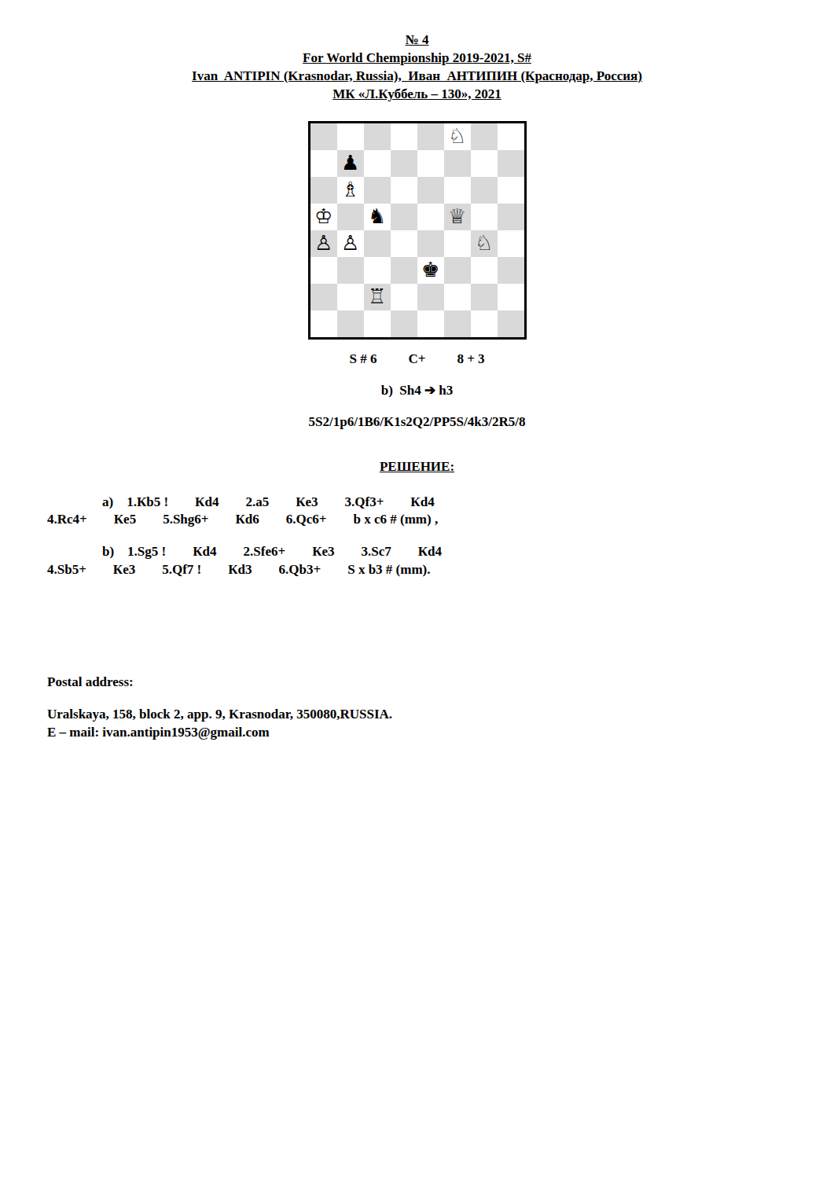№ 4
For World Chempionship 2019-2021, S#
Ivan ANTIPIN (Krasnodar, Russia), Иван АНТИПИН (Краснодар, Россия)
МК «Л.Куббель – 130», 2021
| | | | | | ♘ | | |
| | ♟ | | | | | | |
| | ♗ | | | | | | |
| ♔ | | ♞ | | | ♕ | | |
| ♙ | ♙ | | | | | ♘ | |
| | | | | ♚ | | | |
| | | ♖ | | | | | |
S # 6 C+ 8 + 3
b) Sh4 ➔ h3
5S2/1p6/1B6/K1s2Q2/PP5S/4k3/2R5/8
РЕШЕНИЕ:
a) 1.Кb5 ! Кd4 2.a5 Кe3 3.Qf3+ Кd4
4.Rc4+ Кe5 5.Shg6+ Кd6 6.Qc6+ b x c6 # (mm) ,
b) 1.Sg5 ! Кd4 2.Sfe6+ Кe3 3.Sc7 Кd4
4.Sb5+ Кe3 5.Qf7 ! Кd3 6.Qb3+ S x b3 # (mm).
Postal address:
Uralskaya, 158, block 2, app. 9, Krasnodar, 350080,RUSSIA.
E – mail: ivan.antipin1953@gmail.com